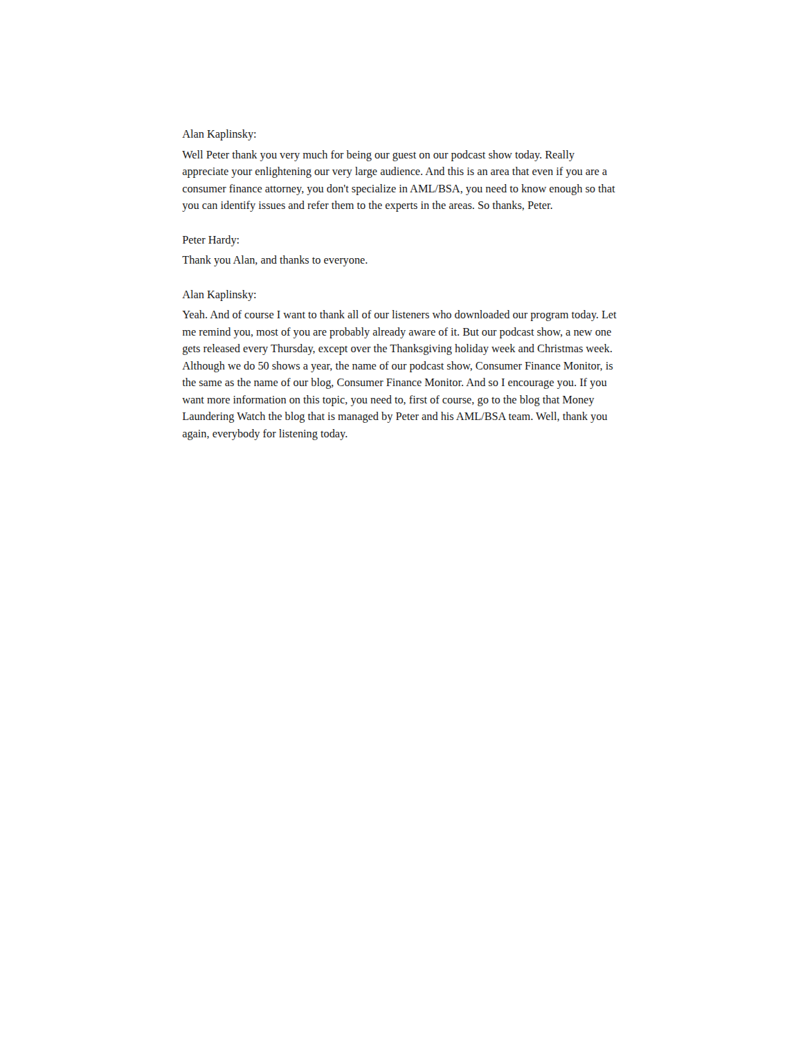Alan Kaplinsky:
Well Peter thank you very much for being our guest on our podcast show today. Really appreciate your enlightening our very large audience. And this is an area that even if you are a consumer finance attorney, you don't specialize in AML/BSA, you need to know enough so that you can identify issues and refer them to the experts in the areas. So thanks, Peter.
Peter Hardy:
Thank you Alan, and thanks to everyone.
Alan Kaplinsky:
Yeah. And of course I want to thank all of our listeners who downloaded our program today. Let me remind you, most of you are probably already aware of it. But our podcast show, a new one gets released every Thursday, except over the Thanksgiving holiday week and Christmas week. Although we do 50 shows a year, the name of our podcast show, Consumer Finance Monitor, is the same as the name of our blog, Consumer Finance Monitor. And so I encourage you. If you want more information on this topic, you need to, first of course, go to the blog that Money Laundering Watch the blog that is managed by Peter and his AML/BSA team. Well, thank you again, everybody for listening today.